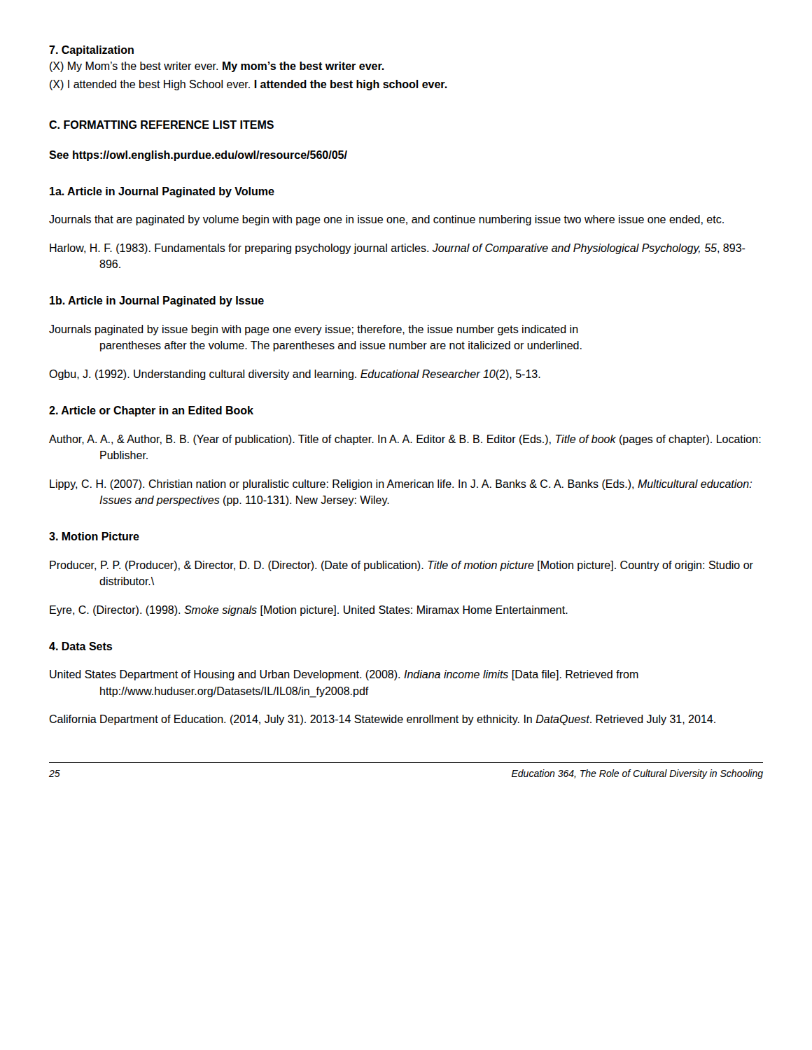7. Capitalization
(X) My Mom’s the best writer ever. My mom’s the best writer ever.
(X) I attended the best High School ever. I attended the best high school ever.
C. FORMATTING REFERENCE LIST ITEMS
See https://owl.english.purdue.edu/owl/resource/560/05/
1a. Article in Journal Paginated by Volume
Journals that are paginated by volume begin with page one in issue one, and continue numbering issue two where issue one ended, etc.
Harlow, H. F. (1983). Fundamentals for preparing psychology journal articles. Journal of Comparative and Physiological Psychology, 55, 893-896.
1b. Article in Journal Paginated by Issue
Journals paginated by issue begin with page one every issue; therefore, the issue number gets indicated in parentheses after the volume. The parentheses and issue number are not italicized or underlined.
Ogbu, J. (1992). Understanding cultural diversity and learning. Educational Researcher 10(2), 5-13.
2. Article or Chapter in an Edited Book
Author, A. A., & Author, B. B. (Year of publication). Title of chapter. In A. A. Editor & B. B. Editor (Eds.), Title of book (pages of chapter). Location: Publisher.
Lippy, C. H. (2007). Christian nation or pluralistic culture: Religion in American life. In J. A. Banks & C. A. Banks (Eds.), Multicultural education: Issues and perspectives (pp. 110-131). New Jersey: Wiley.
3. Motion Picture
Producer, P. P. (Producer), & Director, D. D. (Director). (Date of publication). Title of motion picture [Motion picture]. Country of origin: Studio or distributor.\
Eyre, C. (Director). (1998). Smoke signals [Motion picture]. United States: Miramax Home Entertainment.
4. Data Sets
United States Department of Housing and Urban Development. (2008). Indiana income limits [Data file]. Retrieved from http://www.huduser.org/Datasets/IL/IL08/in_fy2008.pdf
California Department of Education. (2014, July 31). 2013-14 Statewide enrollment by ethnicity. In DataQuest. Retrieved July 31, 2014.
25 Education 364, The Role of Cultural Diversity in Schooling